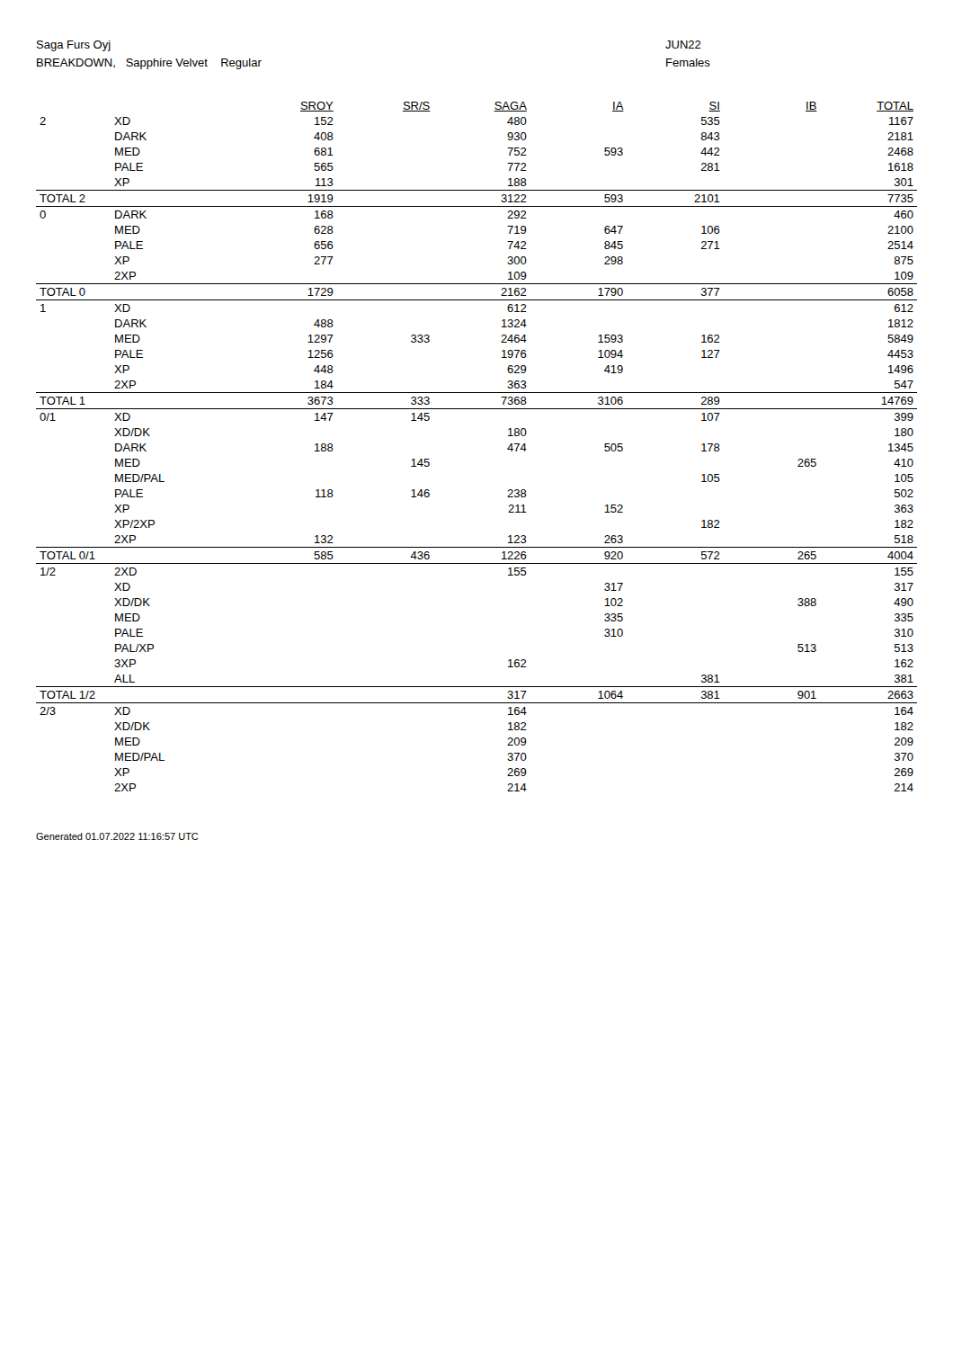Saga Furs Oyj
BREAKDOWN, Sapphire Velvet Regular
JUN22
Females
| | | SROY | SR/S | SAGA | IA | SI | IB | TOTAL |
| --- | --- | --- | --- | --- | --- | --- | --- | --- |
| 2 | XD | 152 | | 480 | | 535 | | 1167 |
| | DARK | 408 | | 930 | | 843 | | 2181 |
| | MED | 681 | | 752 | 593 | 442 | | 2468 |
| | PALE | 565 | | 772 | | 281 | | 1618 |
| | XP | 113 | | 188 | | | | 301 |
| TOTAL 2 | 1919 | | 3122 | 593 | 2101 | | 7735 |
| 0 | DARK | 168 | | 292 | | | | 460 |
| | MED | 628 | | 719 | 647 | 106 | | 2100 |
| | PALE | 656 | | 742 | 845 | 271 | | 2514 |
| | XP | 277 | | 300 | 298 | | | 875 |
| | 2XP | | | 109 | | | | 109 |
| TOTAL 0 | 1729 | | 2162 | 1790 | 377 | | 6058 |
| 1 | XD | | | 612 | | | | 612 |
| | DARK | 488 | | 1324 | | | | 1812 |
| | MED | 1297 | 333 | 2464 | 1593 | 162 | | 5849 |
| | PALE | 1256 | | 1976 | 1094 | 127 | | 4453 |
| | XP | 448 | | 629 | 419 | | | 1496 |
| | 2XP | 184 | | 363 | | | | 547 |
| TOTAL 1 | 3673 | 333 | 7368 | 3106 | 289 | | 14769 |
| 0/1 | XD | 147 | 145 | | | 107 | | 399 |
| | XD/DK | | | 180 | | | | 180 |
| | DARK | 188 | | 474 | 505 | 178 | | 1345 |
| | MED | | 145 | | | | 265 | 410 |
| | MED/PAL | | | | | 105 | | 105 |
| | PALE | 118 | 146 | 238 | | | | 502 |
| | XP | | | 211 | 152 | | | 363 |
| | XP/2XP | | | | | 182 | | 182 |
| | 2XP | 132 | | 123 | 263 | | | 518 |
| TOTAL 0/1 | 585 | 436 | 1226 | 920 | 572 | 265 | 4004 |
| 1/2 | 2XD | | | 155 | | | | 155 |
| | XD | | | | 317 | | | 317 |
| | XD/DK | | | | 102 | | 388 | 490 |
| | MED | | | | 335 | | | 335 |
| | PALE | | | | 310 | | | 310 |
| | PAL/XP | | | | | | 513 | 513 |
| | 3XP | | | 162 | | | | 162 |
| | ALL | | | | | 381 | | 381 |
| TOTAL 1/2 | | | 317 | 1064 | 381 | 901 | 2663 |
| 2/3 | XD | | | 164 | | | | 164 |
| | XD/DK | | | 182 | | | | 182 |
| | MED | | | 209 | | | | 209 |
| | MED/PAL | | | 370 | | | | 370 |
| | XP | | | 269 | | | | 269 |
| | 2XP | | | 214 | | | | 214 |
Generated 01.07.2022 11:16:57 UTC